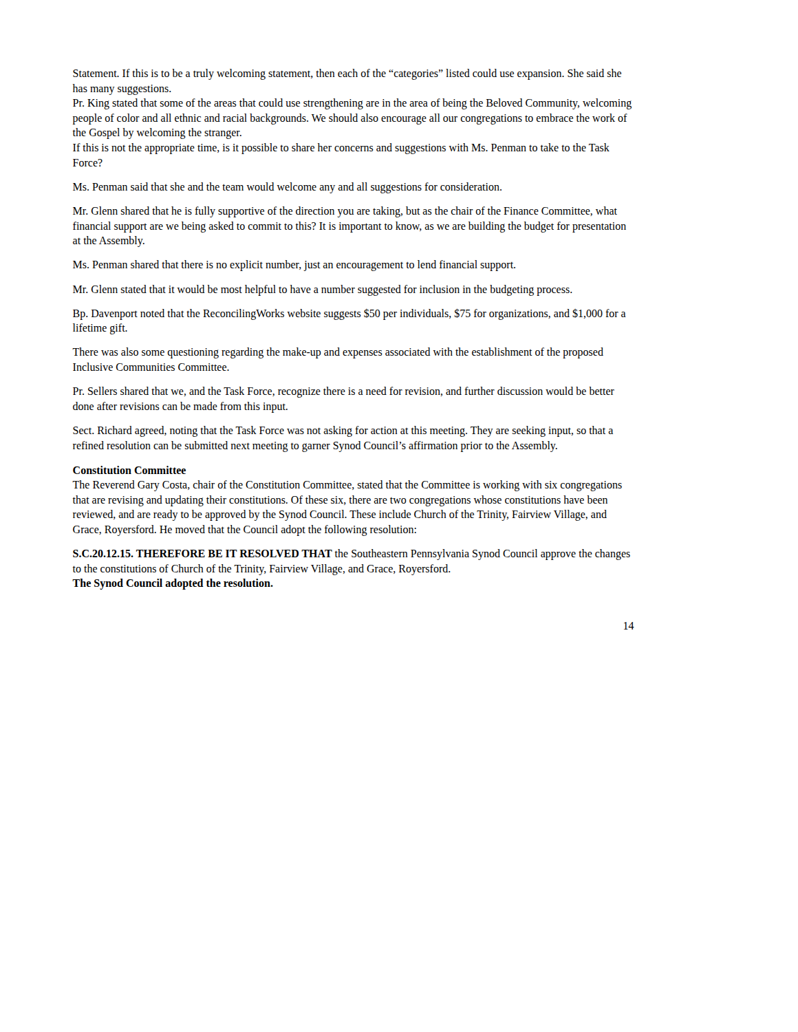Statement. If this is to be a truly welcoming statement, then each of the “categories” listed could use expansion. She said she has many suggestions.
Pr. King stated that some of the areas that could use strengthening are in the area of being the Beloved Community, welcoming people of color and all ethnic and racial backgrounds. We should also encourage all our congregations to embrace the work of the Gospel by welcoming the stranger.
If this is not the appropriate time, is it possible to share her concerns and suggestions with Ms. Penman to take to the Task Force?
Ms. Penman said that she and the team would welcome any and all suggestions for consideration.
Mr. Glenn shared that he is fully supportive of the direction you are taking, but as the chair of the Finance Committee, what financial support are we being asked to commit to this? It is important to know, as we are building the budget for presentation at the Assembly.
Ms. Penman shared that there is no explicit number, just an encouragement to lend financial support.
Mr. Glenn stated that it would be most helpful to have a number suggested for inclusion in the budgeting process.
Bp. Davenport noted that the ReconcilingWorks website suggests $50 per individuals, $75 for organizations, and $1,000 for a lifetime gift.
There was also some questioning regarding the make-up and expenses associated with the establishment of the proposed Inclusive Communities Committee.
Pr. Sellers shared that we, and the Task Force, recognize there is a need for revision, and further discussion would be better done after revisions can be made from this input.
Sect. Richard agreed, noting that the Task Force was not asking for action at this meeting. They are seeking input, so that a refined resolution can be submitted next meeting to garner Synod Council’s affirmation prior to the Assembly.
Constitution Committee
The Reverend Gary Costa, chair of the Constitution Committee, stated that the Committee is working with six congregations that are revising and updating their constitutions. Of these six, there are two congregations whose constitutions have been reviewed, and are ready to be approved by the Synod Council. These include Church of the Trinity, Fairview Village, and Grace, Royersford. He moved that the Council adopt the following resolution:
S.C.20.12.15. THEREFORE BE IT RESOLVED THAT the Southeastern Pennsylvania Synod Council approve the changes to the constitutions of Church of the Trinity, Fairview Village, and Grace, Royersford.
The Synod Council adopted the resolution.
14